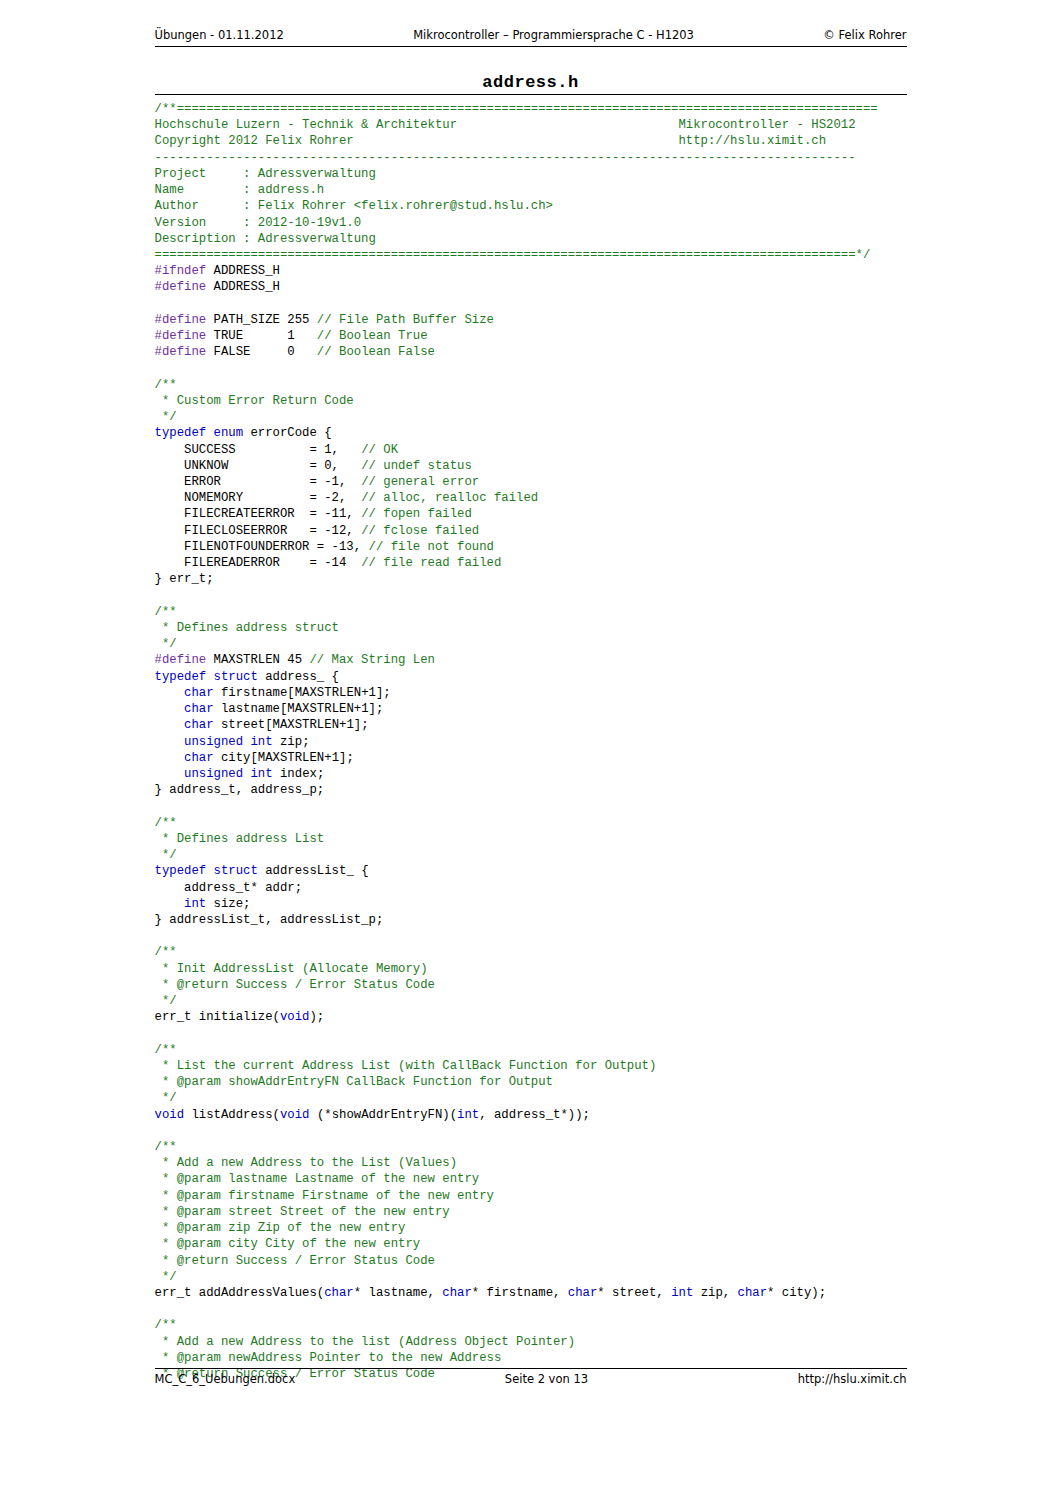Übungen - 01.11.2012
Mikrocontroller – Programmiersprache C - H1203
© Felix Rohrer
address.h
/**===============================================================================================
Hochschule Luzern - Technik & Architektur                              Mikrocontroller - HS2012
Copyright 2012 Felix Rohrer                                            http://hslu.ximit.ch
-----------------------------------------------------------------------------------------------
Project     : Adressverwaltung
Name        : address.h
Author      : Felix Rohrer <felix.rohrer@stud.hslu.ch>
Version     : 2012-10-19v1.0
Description : Adressverwaltung
===============================================================================================*/
#ifndef ADDRESS_H
#define ADDRESS_H

#define PATH_SIZE 255 // File Path Buffer Size
#define TRUE      1   // Boolean True
#define FALSE     0   // Boolean False

/**
 * Custom Error Return Code
 */
typedef enum errorCode {
    SUCCESS          = 1,   // OK
    UNKNOW           = 0,   // undef status
    ERROR            = -1,  // general error
    NOMEMORY         = -2,  // alloc, realloc failed
    FILECREATEERROR  = -11, // fopen failed
    FILECLOSEERROR   = -12, // fclose failed
    FILENOTFOUNDERROR = -13, // file not found
    FILEREADERROR    = -14  // file read failed
} err_t;

/**
 * Defines address struct
 */
#define MAXSTRLEN 45 // Max String Len
typedef struct address_ {
    char firstname[MAXSTRLEN+1];
    char lastname[MAXSTRLEN+1];
    char street[MAXSTRLEN+1];
    unsigned int zip;
    char city[MAXSTRLEN+1];
    unsigned int index;
} address_t, address_p;

/**
 * Defines address List
 */
typedef struct addressList_ {
    address_t* addr;
    int size;
} addressList_t, addressList_p;

/**
 * Init AddressList (Allocate Memory)
 * @return Success / Error Status Code
 */
err_t initialize(void);

/**
 * List the current Address List (with CallBack Function for Output)
 * @param showAddrEntryFN CallBack Function for Output
 */
void listAddress(void (*showAddrEntryFN)(int, address_t*));

/**
 * Add a new Address to the List (Values)
 * @param lastname Lastname of the new entry
 * @param firstname Firstname of the new entry
 * @param street Street of the new entry
 * @param zip Zip of the new entry
 * @param city City of the new entry
 * @return Success / Error Status Code
 */
err_t addAddressValues(char* lastname, char* firstname, char* street, int zip, char* city);

/**
 * Add a new Address to the list (Address Object Pointer)
 * @param newAddress Pointer to the new Address
 * @return Success / Error Status Code
MC_C_6_Uebungen.docx
Seite 2 von 13
http://hslu.ximit.ch